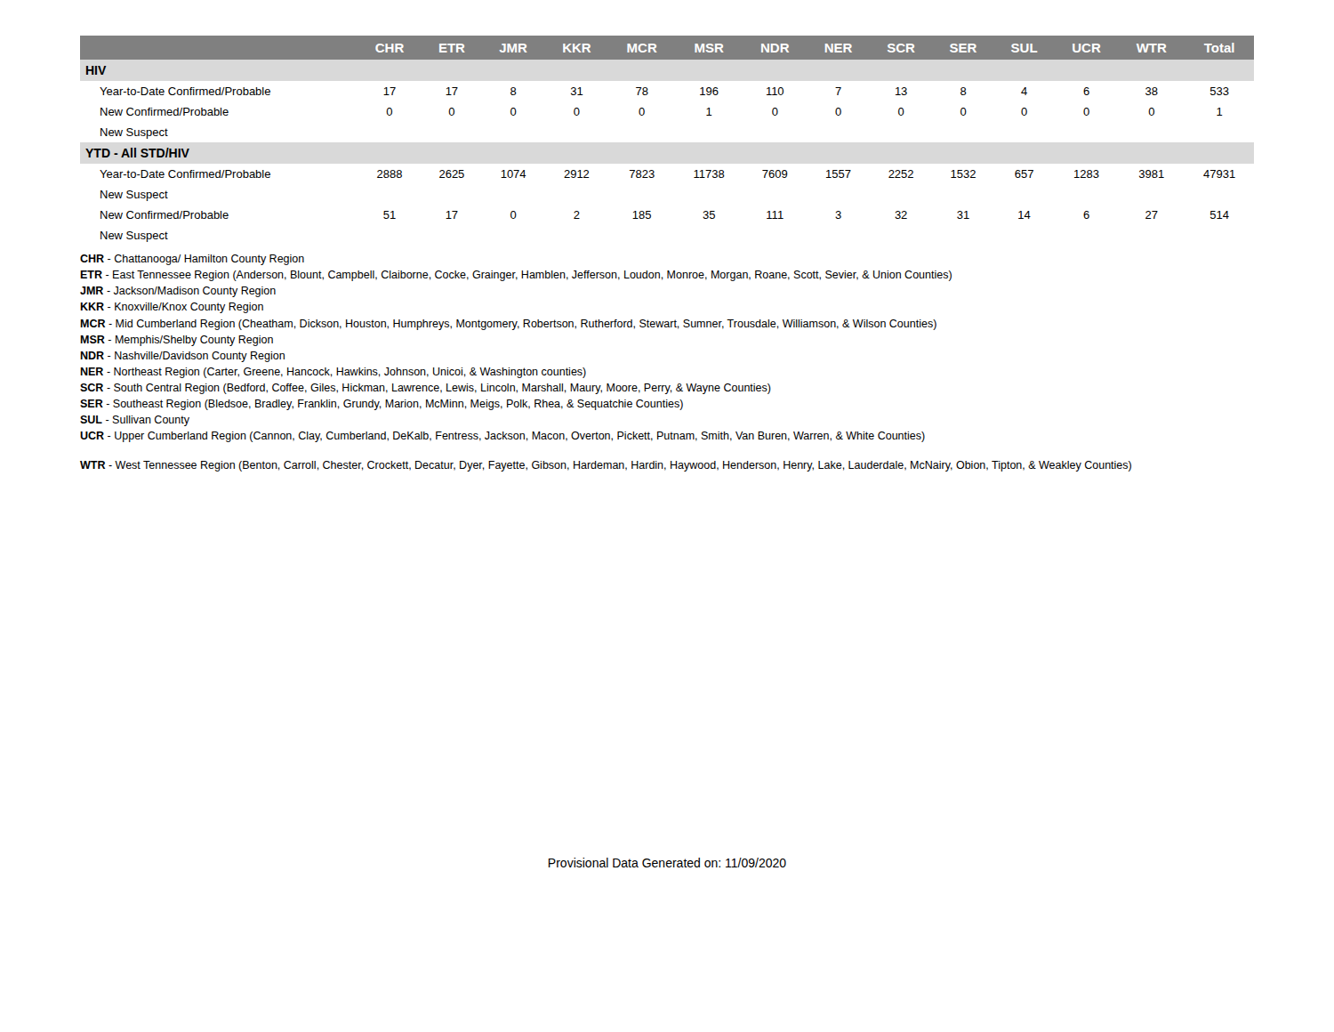| | CHR | ETR | JMR | KKR | MCR | MSR | NDR | NER | SCR | SER | SUL | UCR | WTR | Total |
| --- | --- | --- | --- | --- | --- | --- | --- | --- | --- | --- | --- | --- | --- | --- |
| HIV | |
| Year-to-Date Confirmed/Probable | 17 | 17 | 8 | 31 | 78 | 196 | 110 | 7 | 13 | 8 | 4 | 6 | 38 | 533 |
| New Confirmed/Probable | 0 | 0 | 0 | 0 | 0 | 1 | 0 | 0 | 0 | 0 | 0 | 0 | 0 | 1 |
| New Suspect | | | | | | | | | | | | | | |
| YTD - All STD/HIV | |
| Year-to-Date Confirmed/Probable | 2888 | 2625 | 1074 | 2912 | 7823 | 11738 | 7609 | 1557 | 2252 | 1532 | 657 | 1283 | 3981 | 47931 |
| New Suspect | | | | | | | | | | | | | | |
| New Confirmed/Probable | 51 | 17 | 0 | 2 | 185 | 35 | 111 | 3 | 32 | 31 | 14 | 6 | 27 | 514 |
| New Suspect | | | | | | | | | | | | | | |
CHR - Chattanooga/ Hamilton County Region
ETR - East Tennessee Region (Anderson, Blount, Campbell, Claiborne, Cocke, Grainger, Hamblen, Jefferson, Loudon, Monroe, Morgan, Roane, Scott, Sevier, & Union Counties)
JMR - Jackson/Madison County Region
KKR - Knoxville/Knox County Region
MCR - Mid Cumberland Region (Cheatham, Dickson, Houston, Humphreys, Montgomery, Robertson, Rutherford, Stewart, Sumner, Trousdale, Williamson, & Wilson Counties)
MSR - Memphis/Shelby County Region
NDR - Nashville/Davidson County Region
NER - Northeast Region (Carter, Greene, Hancock, Hawkins, Johnson, Unicoi, & Washington counties)
SCR - South Central Region (Bedford, Coffee, Giles, Hickman, Lawrence, Lewis, Lincoln, Marshall, Maury, Moore, Perry, & Wayne Counties)
SER - Southeast Region (Bledsoe, Bradley, Franklin, Grundy, Marion, McMinn, Meigs, Polk, Rhea, & Sequatchie Counties)
SUL - Sullivan County
UCR - Upper Cumberland Region (Cannon, Clay, Cumberland, DeKalb, Fentress, Jackson, Macon, Overton, Pickett, Putnam, Smith, Van Buren, Warren, & White Counties)
WTR - West Tennessee Region (Benton, Carroll, Chester, Crockett, Decatur, Dyer, Fayette, Gibson, Hardeman, Hardin, Haywood, Henderson, Henry, Lake, Lauderdale, McNairy, Obion, Tipton, & Weakley Counties)
Provisional Data Generated on: 11/09/2020